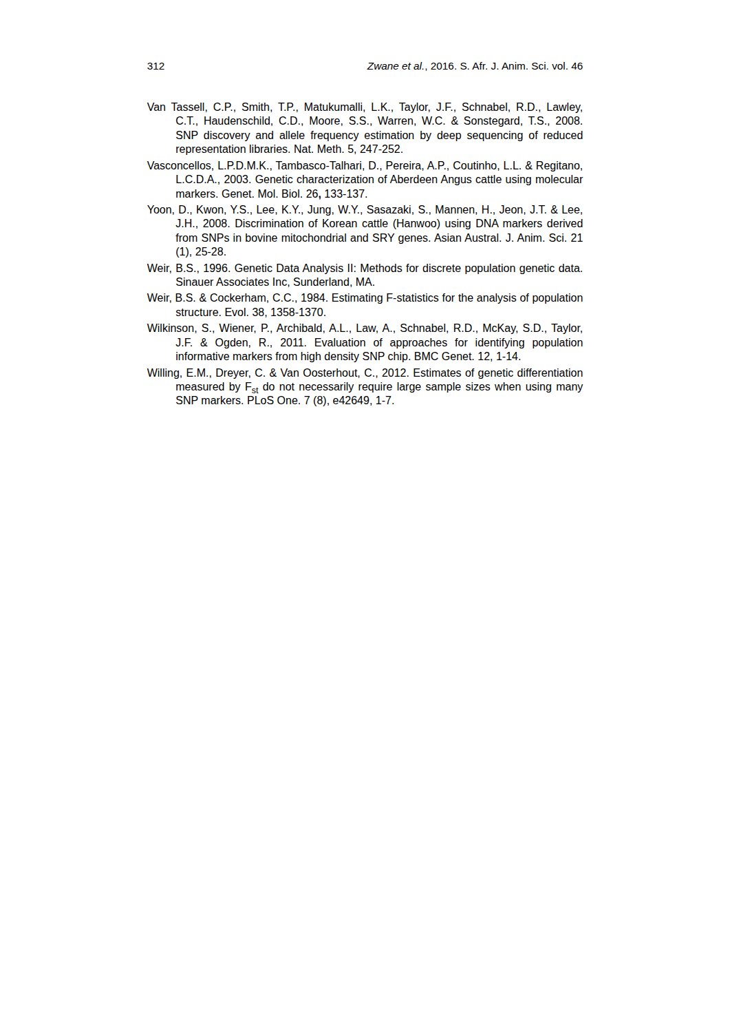312 Zwane et al., 2016. S. Afr. J. Anim. Sci. vol. 46
Van Tassell, C.P., Smith, T.P., Matukumalli, L.K., Taylor, J.F., Schnabel, R.D., Lawley, C.T., Haudenschild, C.D., Moore, S.S., Warren, W.C. & Sonstegard, T.S., 2008. SNP discovery and allele frequency estimation by deep sequencing of reduced representation libraries. Nat. Meth. 5, 247-252.
Vasconcellos, L.P.D.M.K., Tambasco-Talhari, D., Pereira, A.P., Coutinho, L.L. & Regitano, L.C.D.A., 2003. Genetic characterization of Aberdeen Angus cattle using molecular markers. Genet. Mol. Biol. 26, 133-137.
Yoon, D., Kwon, Y.S., Lee, K.Y., Jung, W.Y., Sasazaki, S., Mannen, H., Jeon, J.T. & Lee, J.H., 2008. Discrimination of Korean cattle (Hanwoo) using DNA markers derived from SNPs in bovine mitochondrial and SRY genes. Asian Austral. J. Anim. Sci. 21 (1), 25-28.
Weir, B.S., 1996. Genetic Data Analysis II: Methods for discrete population genetic data. Sinauer Associates Inc, Sunderland, MA.
Weir, B.S. & Cockerham, C.C., 1984. Estimating F-statistics for the analysis of population structure. Evol. 38, 1358-1370.
Wilkinson, S., Wiener, P., Archibald, A.L., Law, A., Schnabel, R.D., McKay, S.D., Taylor, J.F. & Ogden, R., 2011. Evaluation of approaches for identifying population informative markers from high density SNP chip. BMC Genet. 12, 1-14.
Willing, E.M., Dreyer, C. & Van Oosterhout, C., 2012. Estimates of genetic differentiation measured by Fst do not necessarily require large sample sizes when using many SNP markers. PLoS One. 7 (8), e42649, 1-7.